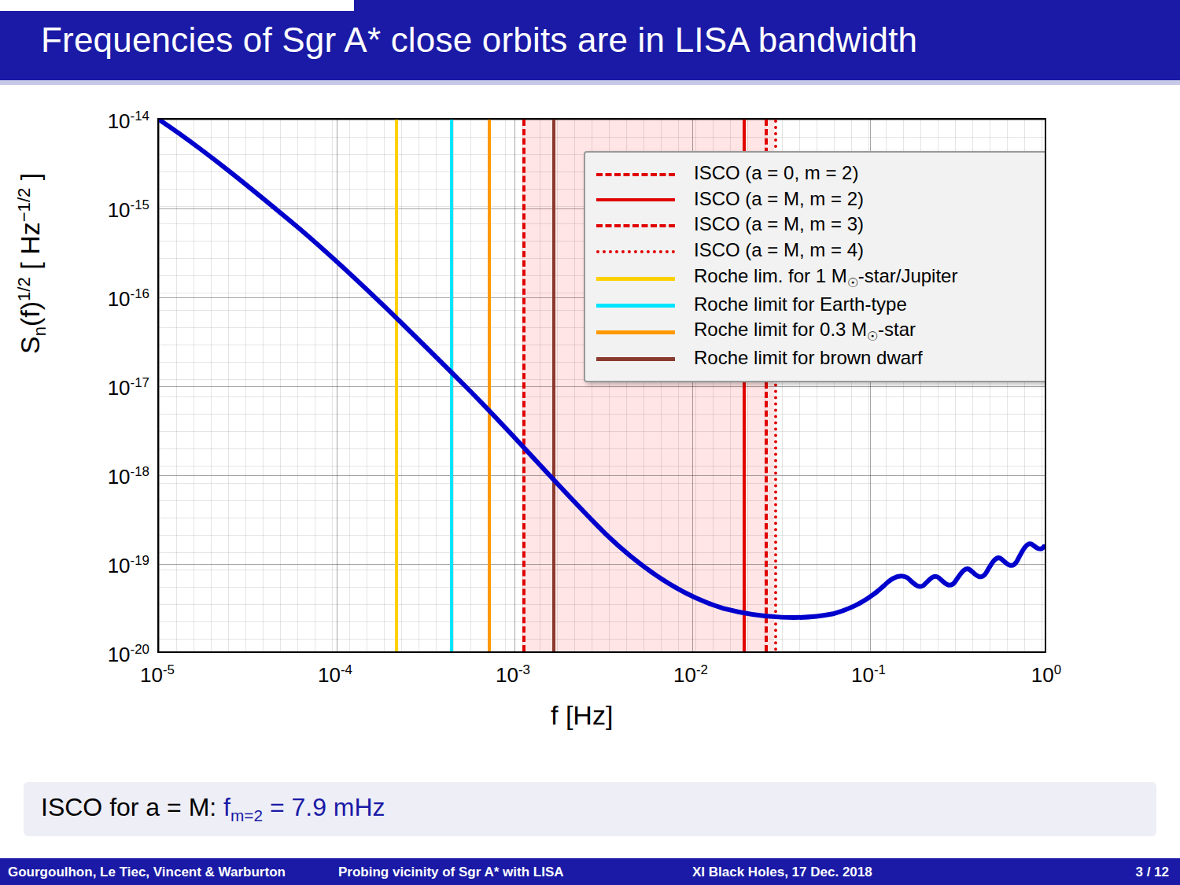Frequencies of Sgr A* close orbits are in LISA bandwidth
Sn(f)1/2 [ Hz−1/2 ]
f [Hz]
10-14
10-15
10-16
10-17
10-18
10-19
10-20
10-5
10-4
10-3
10-2
10-1
100
| | ISCO (a = 0, m = 2) |
| | ISCO (a = M, m = 2) |
| | ISCO (a = M, m = 3) |
| | ISCO (a = M, m = 4) |
| | Roche lim. for 1 M ☉ -star/Jupiter |
| | Roche limit for Earth-type |
| | Roche limit for 0.3 M ☉ -star |
| | Roche limit for brown dwarf |
ISCO for a = M: fm=2 = 7.9 mHz
Gourgoulhon, Le Tiec, Vincent & Warburton Probing vicinity of Sgr A* with LISA XI Black Holes, 17 Dec. 2018 3 / 12